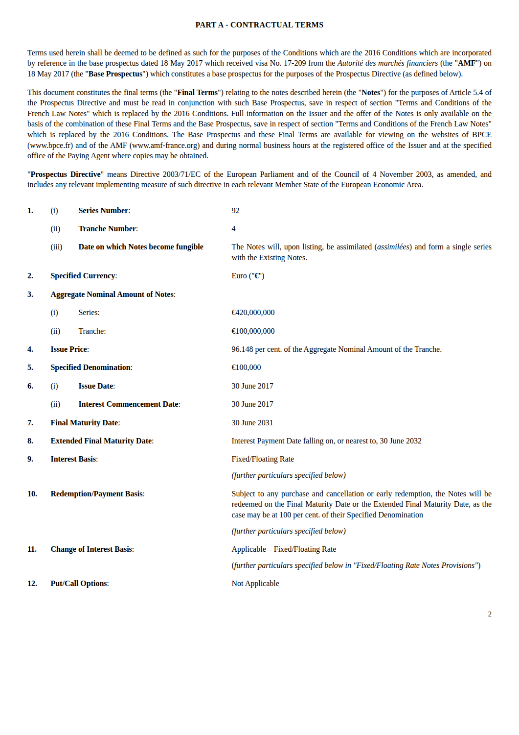PART A - CONTRACTUAL TERMS
Terms used herein shall be deemed to be defined as such for the purposes of the Conditions which are the 2016 Conditions which are incorporated by reference in the base prospectus dated 18 May 2017 which received visa No. 17-209 from the Autorité des marchés financiers (the "AMF") on 18 May 2017 (the "Base Prospectus") which constitutes a base prospectus for the purposes of the Prospectus Directive (as defined below).
This document constitutes the final terms (the "Final Terms") relating to the notes described herein (the "Notes") for the purposes of Article 5.4 of the Prospectus Directive and must be read in conjunction with such Base Prospectus, save in respect of section "Terms and Conditions of the French Law Notes" which is replaced by the 2016 Conditions. Full information on the Issuer and the offer of the Notes is only available on the basis of the combination of these Final Terms and the Base Prospectus, save in respect of section "Terms and Conditions of the French Law Notes" which is replaced by the 2016 Conditions. The Base Prospectus and these Final Terms are available for viewing on the websites of BPCE (www.bpce.fr) and of the AMF (www.amf-france.org) and during normal business hours at the registered office of the Issuer and at the specified office of the Paying Agent where copies may be obtained.
"Prospectus Directive" means Directive 2003/71/EC of the European Parliament and of the Council of 4 November 2003, as amended, and includes any relevant implementing measure of such directive in each relevant Member State of the European Economic Area.
| 1. | (i) | Series Number : | 92 |
| | (ii) | Tranche Number : | 4 |
| | (iii) | Date on which Notes become fungible | The Notes will, upon listing, be assimilated ( assimilées ) and form a single series with the Existing Notes. |
| 2. | Specified Currency : | Euro (" € ") |
| 3. | Aggregate Nominal Amount of Notes : | |
| | (i) | Series: | €420,000,000 |
| | (ii) | Tranche: | €100,000,000 |
| 4. | Issue Price : | 96.148 per cent. of the Aggregate Nominal Amount of the Tranche. |
| 5. | Specified Denomination : | €100,000 |
| 6. | (i) | Issue Date : | 30 June 2017 |
| | (ii) | Interest Commencement Date : | 30 June 2017 |
| 7. | Final Maturity Date : | 30 June 2031 |
| 8. | Extended Final Maturity Date : | Interest Payment Date falling on, or nearest to, 30 June 2032 |
| 9. | Interest Basis : | Fixed/Floating Rate (further particulars specified below) |
| 10. | Redemption/Payment Basis : | Subject to any purchase and cancellation or early redemption, the Notes will be redeemed on the Final Maturity Date or the Extended Final Maturity Date, as the case may be at 100 per cent. of their Specified Denomination (further particulars specified below) |
| 11. | Change of Interest Basis : | Applicable – Fixed/Floating Rate ( further particulars specified below in "Fixed/Floating Rate Notes Provisions" ) |
| 12. | Put/Call Options : | Not Applicable |
2